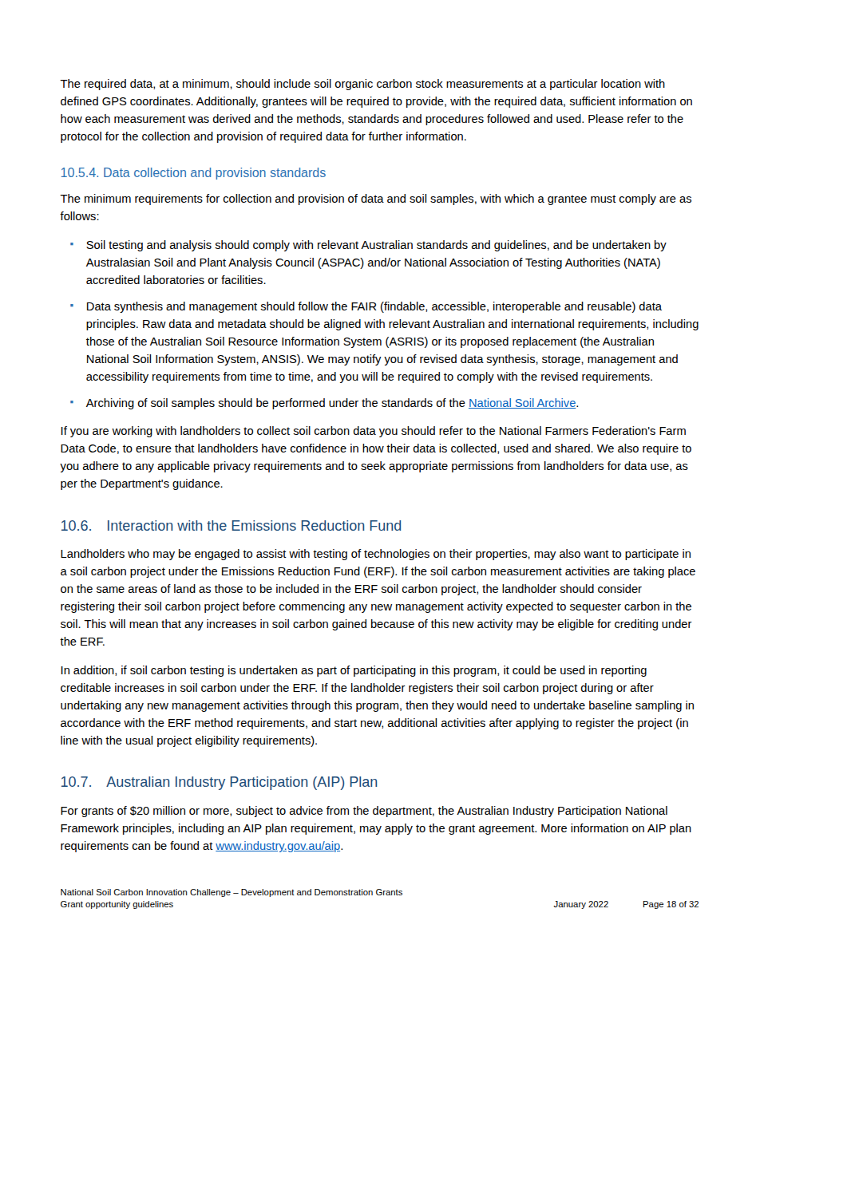The required data, at a minimum, should include soil organic carbon stock measurements at a particular location with defined GPS coordinates. Additionally, grantees will be required to provide, with the required data, sufficient information on how each measurement was derived and the methods, standards and procedures followed and used. Please refer to the protocol for the collection and provision of required data for further information.
10.5.4. Data collection and provision standards
The minimum requirements for collection and provision of data and soil samples, with which a grantee must comply are as follows:
Soil testing and analysis should comply with relevant Australian standards and guidelines, and be undertaken by Australasian Soil and Plant Analysis Council (ASPAC) and/or National Association of Testing Authorities (NATA) accredited laboratories or facilities.
Data synthesis and management should follow the FAIR (findable, accessible, interoperable and reusable) data principles. Raw data and metadata should be aligned with relevant Australian and international requirements, including those of the Australian Soil Resource Information System (ASRIS) or its proposed replacement (the Australian National Soil Information System, ANSIS). We may notify you of revised data synthesis, storage, management and accessibility requirements from time to time, and you will be required to comply with the revised requirements.
Archiving of soil samples should be performed under the standards of the National Soil Archive.
If you are working with landholders to collect soil carbon data you should refer to the National Farmers Federation's Farm Data Code, to ensure that landholders have confidence in how their data is collected, used and shared. We also require to you adhere to any applicable privacy requirements and to seek appropriate permissions from landholders for data use, as per the Department's guidance.
10.6. Interaction with the Emissions Reduction Fund
Landholders who may be engaged to assist with testing of technologies on their properties, may also want to participate in a soil carbon project under the Emissions Reduction Fund (ERF). If the soil carbon measurement activities are taking place on the same areas of land as those to be included in the ERF soil carbon project, the landholder should consider registering their soil carbon project before commencing any new management activity expected to sequester carbon in the soil. This will mean that any increases in soil carbon gained because of this new activity may be eligible for crediting under the ERF.
In addition, if soil carbon testing is undertaken as part of participating in this program, it could be used in reporting creditable increases in soil carbon under the ERF. If the landholder registers their soil carbon project during or after undertaking any new management activities through this program, then they would need to undertake baseline sampling in accordance with the ERF method requirements, and start new, additional activities after applying to register the project (in line with the usual project eligibility requirements).
10.7. Australian Industry Participation (AIP) Plan
For grants of $20 million or more, subject to advice from the department, the Australian Industry Participation National Framework principles, including an AIP plan requirement, may apply to the grant agreement. More information on AIP plan requirements can be found at www.industry.gov.au/aip.
| National Soil Carbon Innovation Challenge – Development and Demonstration Grants Grant opportunity guidelines | January 2022 | Page 18 of 32 |